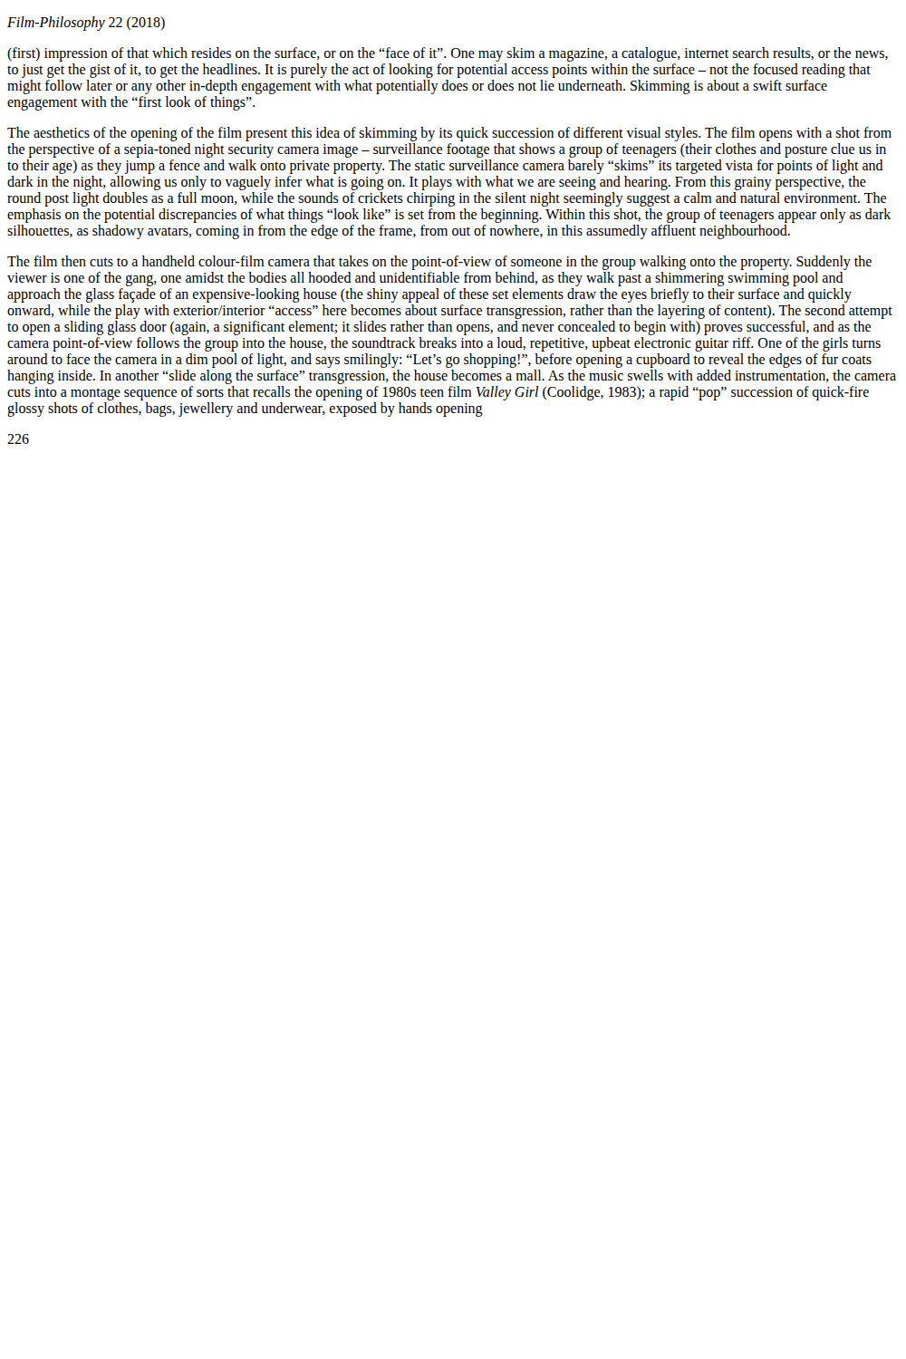Film-Philosophy 22 (2018)
(first) impression of that which resides on the surface, or on the “face of it”. One may skim a magazine, a catalogue, internet search results, or the news, to just get the gist of it, to get the headlines. It is purely the act of looking for potential access points within the surface – not the focused reading that might follow later or any other in-depth engagement with what potentially does or does not lie underneath. Skimming is about a swift surface engagement with the “first look of things”.
The aesthetics of the opening of the film present this idea of skimming by its quick succession of different visual styles. The film opens with a shot from the perspective of a sepia-toned night security camera image – surveillance footage that shows a group of teenagers (their clothes and posture clue us in to their age) as they jump a fence and walk onto private property. The static surveillance camera barely “skims” its targeted vista for points of light and dark in the night, allowing us only to vaguely infer what is going on. It plays with what we are seeing and hearing. From this grainy perspective, the round post light doubles as a full moon, while the sounds of crickets chirping in the silent night seemingly suggest a calm and natural environment. The emphasis on the potential discrepancies of what things “look like” is set from the beginning. Within this shot, the group of teenagers appear only as dark silhouettes, as shadowy avatars, coming in from the edge of the frame, from out of nowhere, in this assumedly affluent neighbourhood.
The film then cuts to a handheld colour-film camera that takes on the point-of-view of someone in the group walking onto the property. Suddenly the viewer is one of the gang, one amidst the bodies all hooded and unidentifiable from behind, as they walk past a shimmering swimming pool and approach the glass façade of an expensive-looking house (the shiny appeal of these set elements draw the eyes briefly to their surface and quickly onward, while the play with exterior/interior “access” here becomes about surface transgression, rather than the layering of content). The second attempt to open a sliding glass door (again, a significant element; it slides rather than opens, and never concealed to begin with) proves successful, and as the camera point-of-view follows the group into the house, the soundtrack breaks into a loud, repetitive, upbeat electronic guitar riff. One of the girls turns around to face the camera in a dim pool of light, and says smilingly: “Let’s go shopping!”, before opening a cupboard to reveal the edges of fur coats hanging inside. In another “slide along the surface” transgression, the house becomes a mall. As the music swells with added instrumentation, the camera cuts into a montage sequence of sorts that recalls the opening of 1980s teen film Valley Girl (Coolidge, 1983); a rapid “pop” succession of quick-fire glossy shots of clothes, bags, jewellery and underwear, exposed by hands opening
226